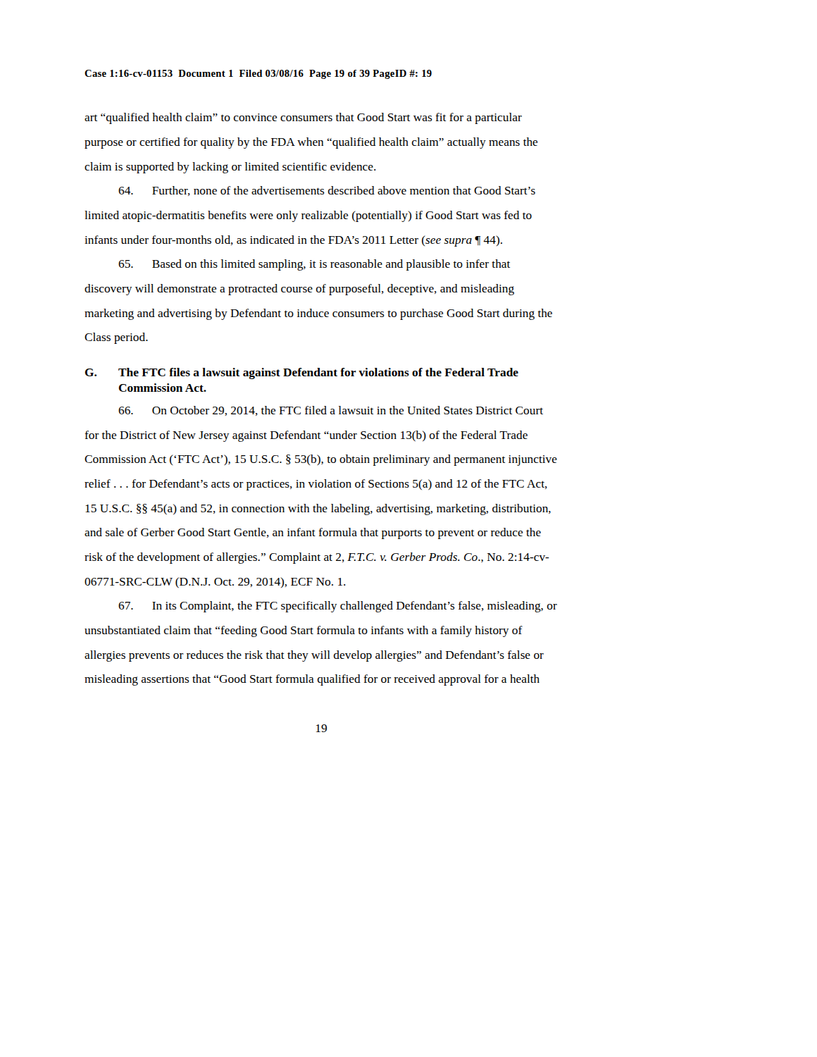Case 1:16-cv-01153 Document 1 Filed 03/08/16 Page 19 of 39 PageID #: 19
art “qualified health claim” to convince consumers that Good Start was fit for a particular purpose or certified for quality by the FDA when “qualified health claim” actually means the claim is supported by lacking or limited scientific evidence.
64. Further, none of the advertisements described above mention that Good Start’s limited atopic-dermatitis benefits were only realizable (potentially) if Good Start was fed to infants under four-months old, as indicated in the FDA’s 2011 Letter (see supra ¶ 44).
65. Based on this limited sampling, it is reasonable and plausible to infer that discovery will demonstrate a protracted course of purposeful, deceptive, and misleading marketing and advertising by Defendant to induce consumers to purchase Good Start during the Class period.
G. The FTC files a lawsuit against Defendant for violations of the Federal Trade Commission Act.
66. On October 29, 2014, the FTC filed a lawsuit in the United States District Court for the District of New Jersey against Defendant “under Section 13(b) of the Federal Trade Commission Act (‘FTC Act’), 15 U.S.C. § 53(b), to obtain preliminary and permanent injunctive relief . . . for Defendant’s acts or practices, in violation of Sections 5(a) and 12 of the FTC Act, 15 U.S.C. §§ 45(a) and 52, in connection with the labeling, advertising, marketing, distribution, and sale of Gerber Good Start Gentle, an infant formula that purports to prevent or reduce the risk of the development of allergies.” Complaint at 2, F.T.C. v. Gerber Prods. Co., No. 2:14-cv-06771-SRC-CLW (D.N.J. Oct. 29, 2014), ECF No. 1.
67. In its Complaint, the FTC specifically challenged Defendant’s false, misleading, or unsubstantiated claim that “feeding Good Start formula to infants with a family history of allergies prevents or reduces the risk that they will develop allergies” and Defendant’s false or misleading assertions that “Good Start formula qualified for or received approval for a health
19